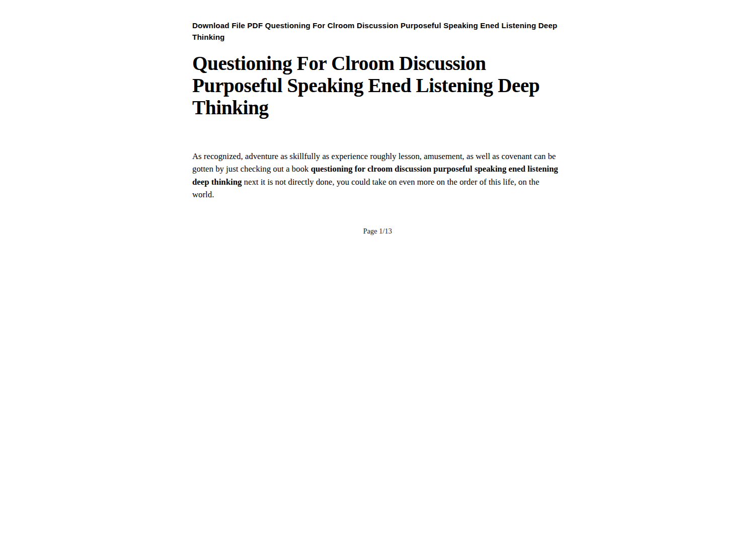Download File PDF Questioning For Clroom Discussion Purposeful Speaking Ened Listening Deep Thinking
Questioning For Clroom Discussion Purposeful Speaking Ened Listening Deep Thinking
As recognized, adventure as skillfully as experience roughly lesson, amusement, as well as covenant can be gotten by just checking out a book questioning for clroom discussion purposeful speaking ened listening deep thinking next it is not directly done, you could take on even more on the order of this life, on the world.
Page 1/13